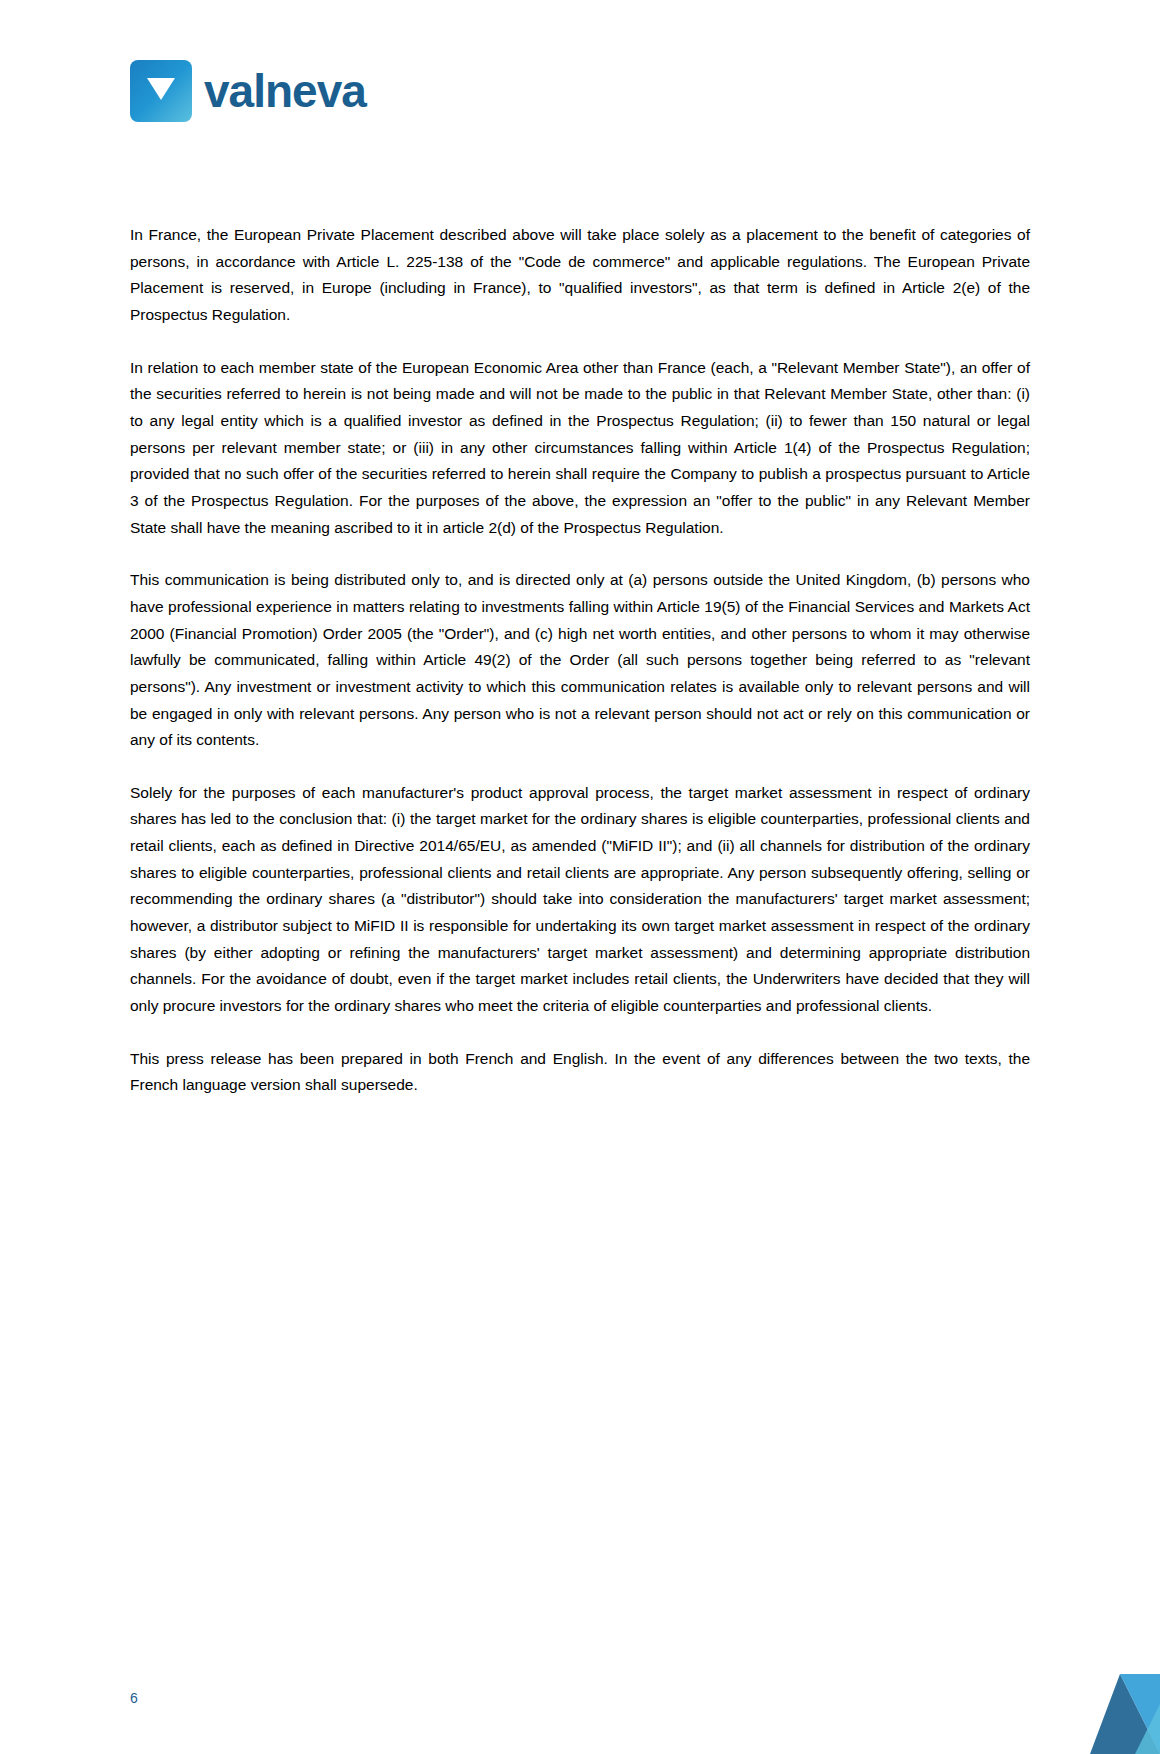valneva
In France, the European Private Placement described above will take place solely as a placement to the benefit of categories of persons, in accordance with Article L. 225-138 of the "Code de commerce" and applicable regulations. The European Private Placement is reserved, in Europe (including in France), to "qualified investors", as that term is defined in Article 2(e) of the Prospectus Regulation.
In relation to each member state of the European Economic Area other than France (each, a "Relevant Member State"), an offer of the securities referred to herein is not being made and will not be made to the public in that Relevant Member State, other than: (i) to any legal entity which is a qualified investor as defined in the Prospectus Regulation; (ii) to fewer than 150 natural or legal persons per relevant member state; or (iii) in any other circumstances falling within Article 1(4) of the Prospectus Regulation; provided that no such offer of the securities referred to herein shall require the Company to publish a prospectus pursuant to Article 3 of the Prospectus Regulation. For the purposes of the above, the expression an "offer to the public" in any Relevant Member State shall have the meaning ascribed to it in article 2(d) of the Prospectus Regulation.
This communication is being distributed only to, and is directed only at (a) persons outside the United Kingdom, (b) persons who have professional experience in matters relating to investments falling within Article 19(5) of the Financial Services and Markets Act 2000 (Financial Promotion) Order 2005 (the "Order"), and (c) high net worth entities, and other persons to whom it may otherwise lawfully be communicated, falling within Article 49(2) of the Order (all such persons together being referred to as "relevant persons"). Any investment or investment activity to which this communication relates is available only to relevant persons and will be engaged in only with relevant persons. Any person who is not a relevant person should not act or rely on this communication or any of its contents.
Solely for the purposes of each manufacturer's product approval process, the target market assessment in respect of ordinary shares has led to the conclusion that: (i) the target market for the ordinary shares is eligible counterparties, professional clients and retail clients, each as defined in Directive 2014/65/EU, as amended ("MiFID II"); and (ii) all channels for distribution of the ordinary shares to eligible counterparties, professional clients and retail clients are appropriate. Any person subsequently offering, selling or recommending the ordinary shares (a "distributor") should take into consideration the manufacturers' target market assessment; however, a distributor subject to MiFID II is responsible for undertaking its own target market assessment in respect of the ordinary shares (by either adopting or refining the manufacturers' target market assessment) and determining appropriate distribution channels. For the avoidance of doubt, even if the target market includes retail clients, the Underwriters have decided that they will only procure investors for the ordinary shares who meet the criteria of eligible counterparties and professional clients.
This press release has been prepared in both French and English. In the event of any differences between the two texts, the French language version shall supersede.
6